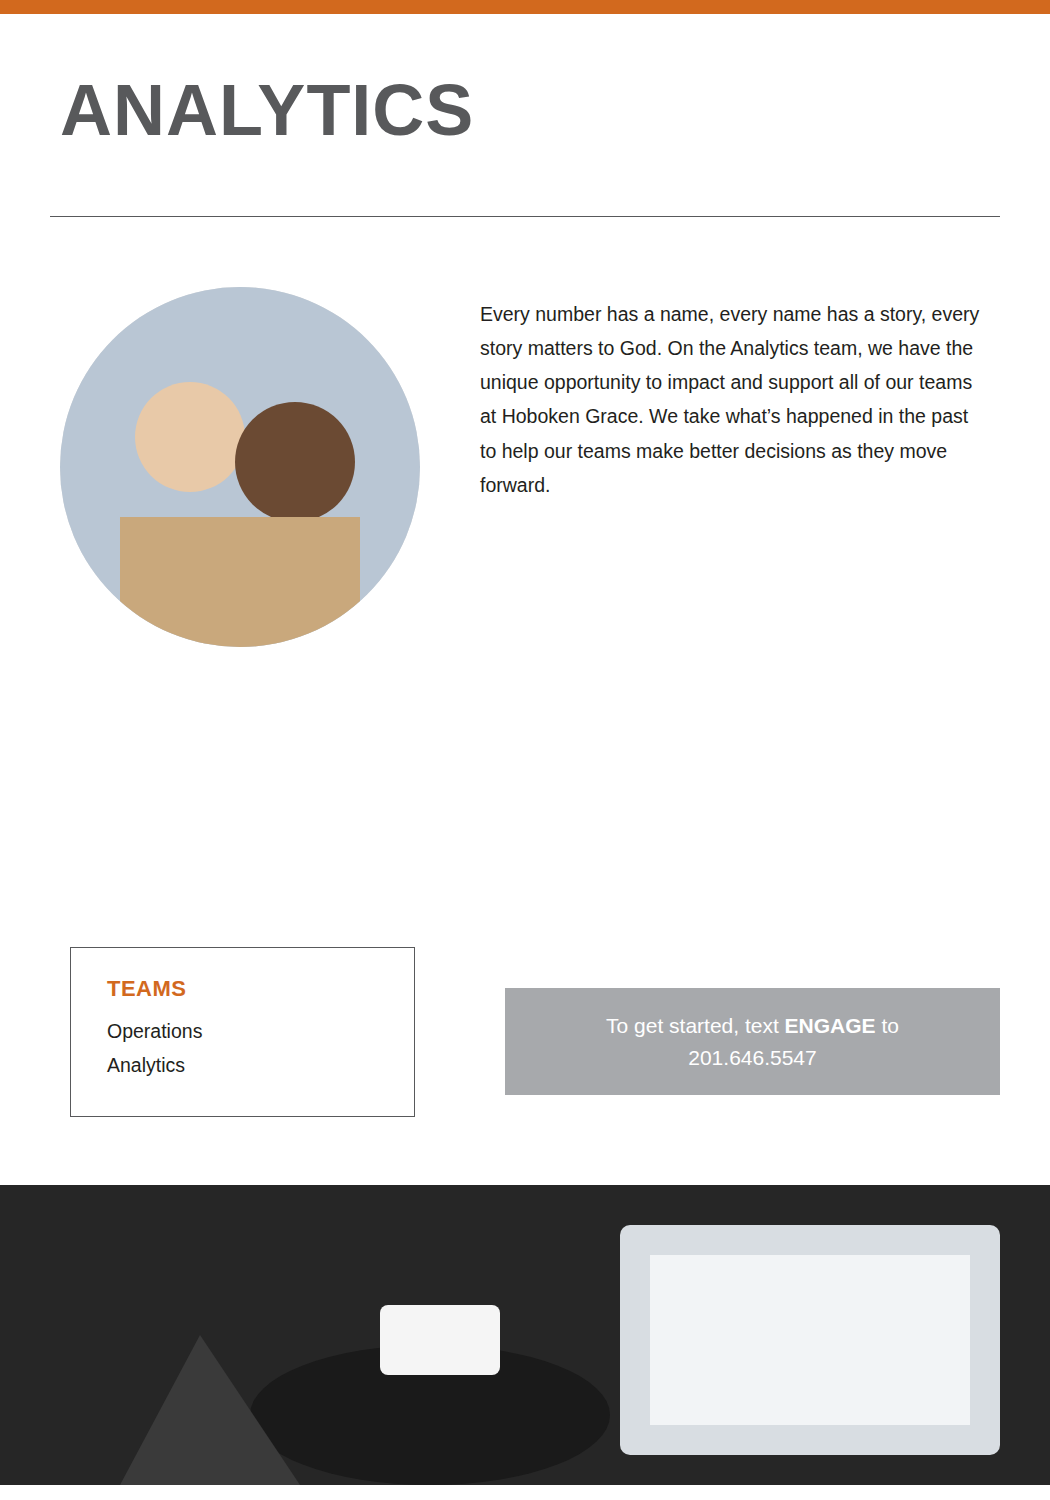Analytics
Every number has a name, every name has a story, every story matters to God. On the Analytics team, we have the unique opportunity to impact and support all of our teams at Hoboken Grace. We take what’s happened in the past to help our teams make better decisions as they move forward.
TEAMS
Operations
Analytics
To get started, text ENGAGE to
201.646.5547